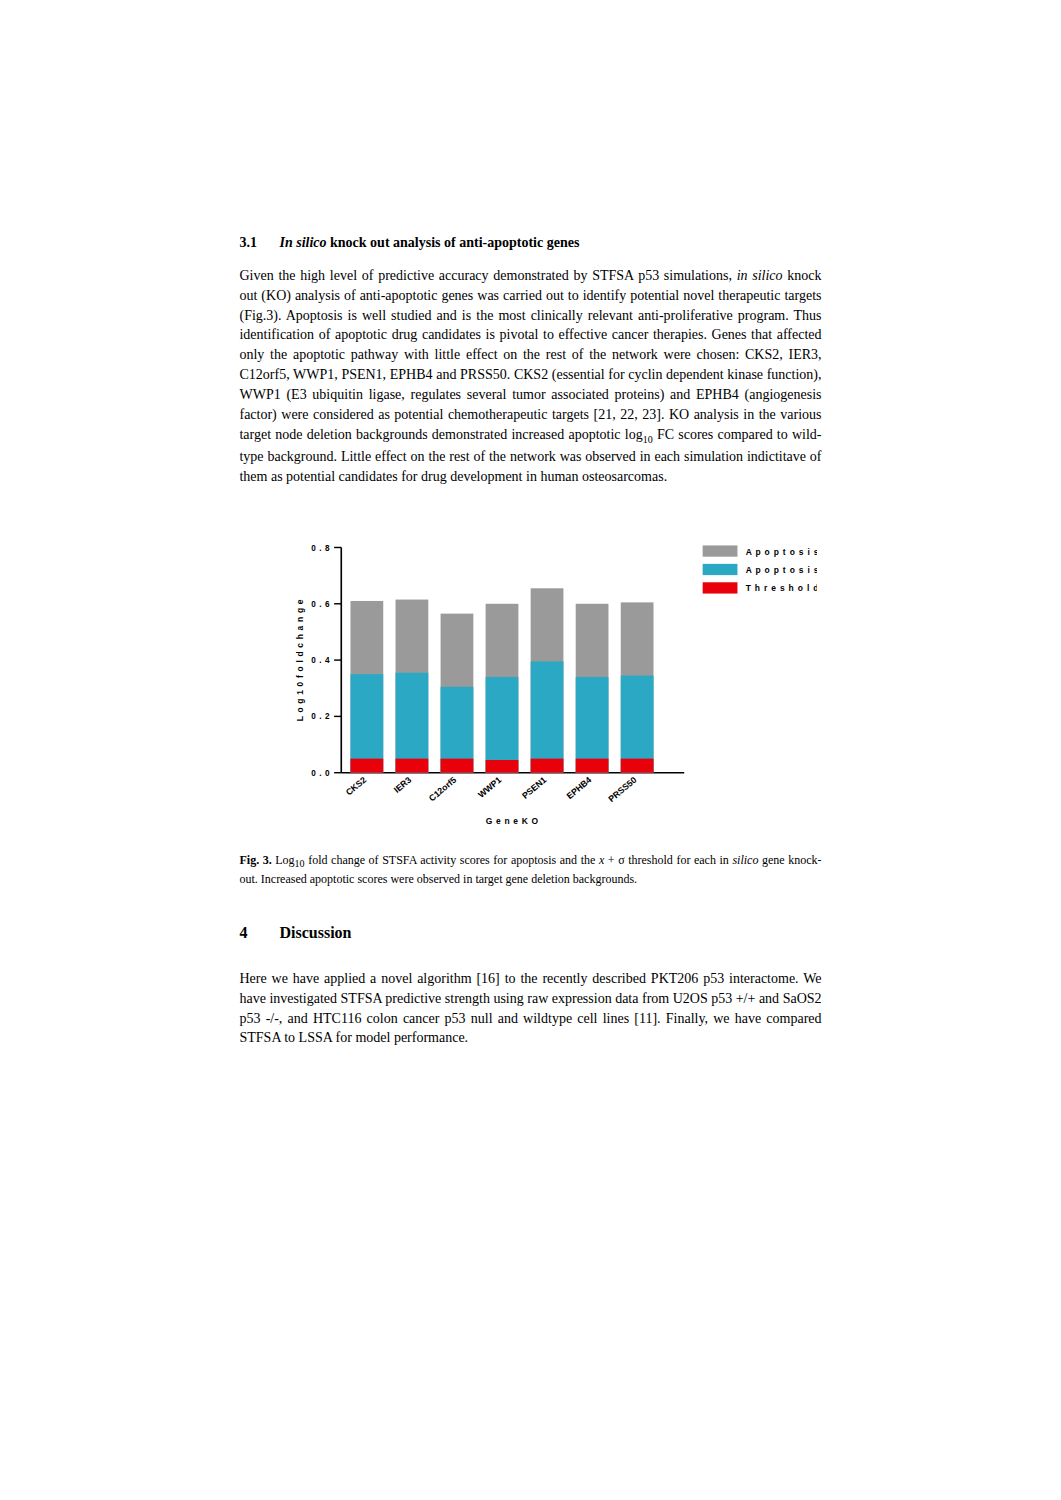3.1 In silico knock out analysis of anti-apoptotic genes
Given the high level of predictive accuracy demonstrated by STFSA p53 simulations, in silico knock out (KO) analysis of anti-apoptotic genes was carried out to identify potential novel therapeutic targets (Fig.3). Apoptosis is well studied and is the most clinically relevant anti-proliferative program. Thus identification of apoptotic drug candidates is pivotal to effective cancer therapies. Genes that affected only the apoptotic pathway with little effect on the rest of the network were chosen: CKS2, IER3, C12orf5, WWP1, PSEN1, EPHB4 and PRSS50. CKS2 (essential for cyclin dependent kinase function), WWP1 (E3 ubiquitin ligase, regulates several tumor associated proteins) and EPHB4 (angiogenesis factor) were considered as potential chemotherapeutic targets [21, 22, 23]. KO analysis in the various target node deletion backgrounds demonstrated increased apoptotic log10 FC scores compared to wildtype background. Little effect on the rest of the network was observed in each simulation indictitave of them as potential candidates for drug development in human osteosarcomas.
0 . 0 0 . 2 0 . 4 0 . 6 0 . 8 L o g 1 0 f o l d c h a n g e CKS2 IER3 C12orf5 WWP1 PSEN1 EPHB4 PRSS50 G e n e K O A p o p t o s i s W T A p o p t o s i s K O T h r e s h o l d
Fig. 3. Log10 fold change of STSFA activity scores for apoptosis and the x + σ threshold for each in silico gene knockout. Increased apoptotic scores were observed in target gene deletion backgrounds.
4 Discussion
Here we have applied a novel algorithm [16] to the recently described PKT206 p53 interactome. We have investigated STFSA predictive strength using raw expression data from U2OS p53 +/+ and SaOS2 p53 -/-, and HTC116 colon cancer p53 null and wildtype cell lines [11]. Finally, we have compared STFSA to LSSA for model performance.